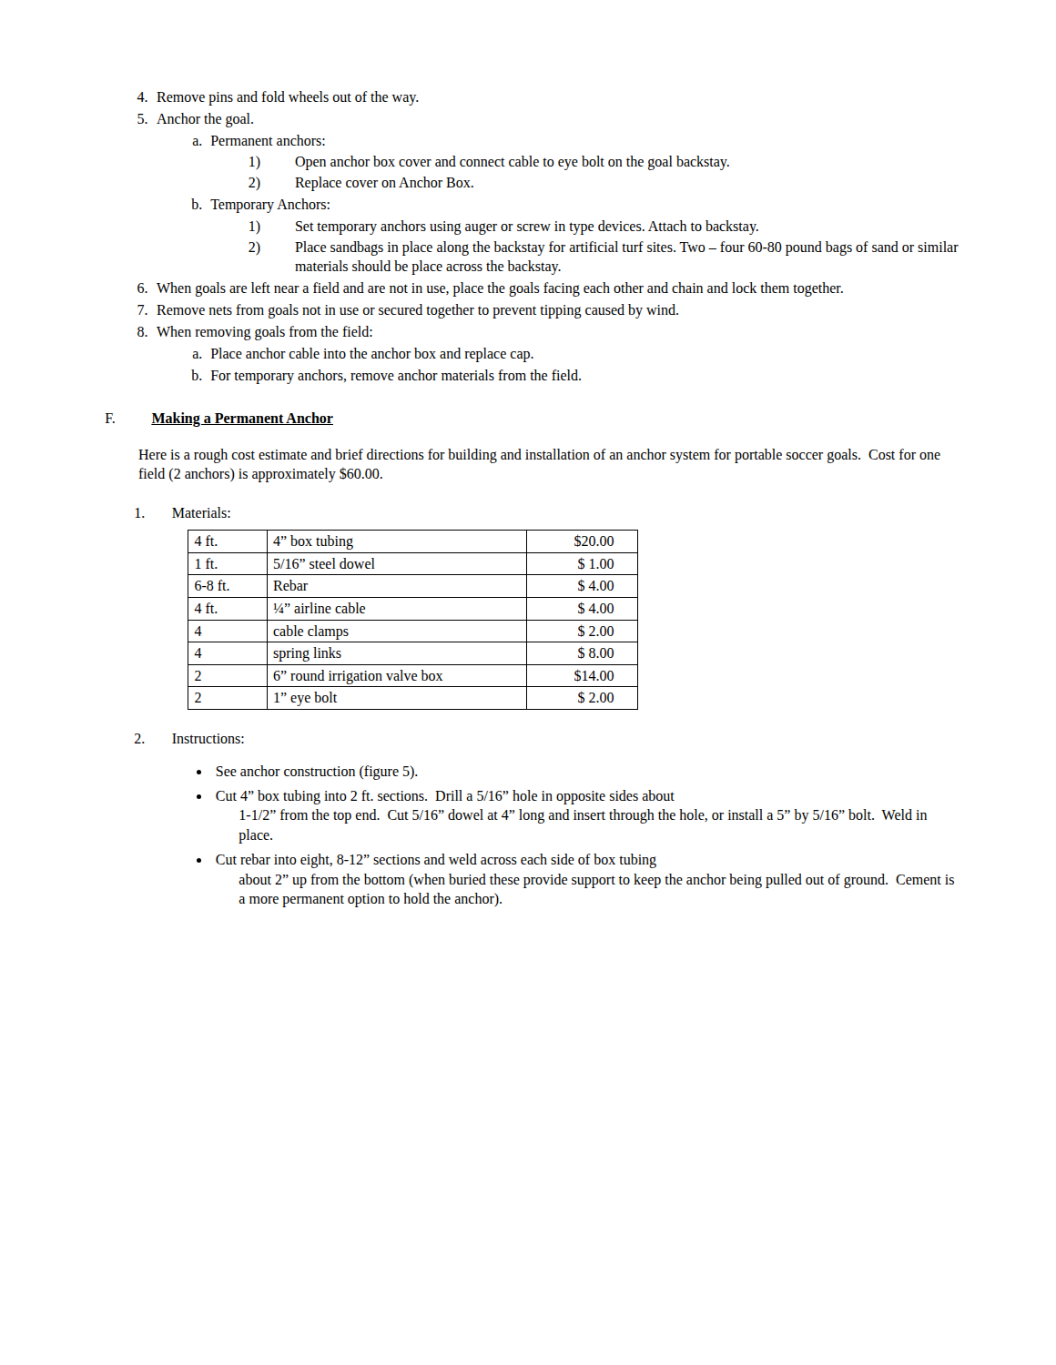Remove pins and fold wheels out of the way.
Anchor the goal.
Permanent anchors:
Open anchor box cover and connect cable to eye bolt on the goal backstay.
Replace cover on Anchor Box.
Temporary Anchors:
Set temporary anchors using auger or screw in type devices. Attach to backstay.
Place sandbags in place along the backstay for artificial turf sites. Two – four 60-80 pound bags of sand or similar materials should be place across the backstay.
When goals are left near a field and are not in use, place the goals facing each other and chain and lock them together.
Remove nets from goals not in use or secured together to prevent tipping caused by wind.
When removing goals from the field:
Place anchor cable into the anchor box and replace cap.
For temporary anchors, remove anchor materials from the field.
F. Making a Permanent Anchor
Here is a rough cost estimate and brief directions for building and installation of an anchor system for portable soccer goals. Cost for one field (2 anchors) is approximately $60.00.
Materials:
| 4 ft. | 4” box tubing | $20.00 |
| 1 ft. | 5/16” steel dowel | $ 1.00 |
| 6-8 ft. | Rebar | $ 4.00 |
| 4 ft. | ¼” airline cable | $ 4.00 |
| 4 | cable clamps | $ 2.00 |
| 4 | spring links | $ 8.00 |
| 2 | 6” round irrigation valve box | $14.00 |
| 2 | 1” eye bolt | $ 2.00 |
Instructions:
See anchor construction (figure 5).
Cut 4” box tubing into 2 ft. sections. Drill a 5/16” hole in opposite sides about 1-1/2” from the top end. Cut 5/16” dowel at 4” long and insert through the hole, or install a 5” by 5/16” bolt. Weld in place.
Cut rebar into eight, 8-12” sections and weld across each side of box tubing about 2” up from the bottom (when buried these provide support to keep the anchor being pulled out of ground. Cement is a more permanent option to hold the anchor).